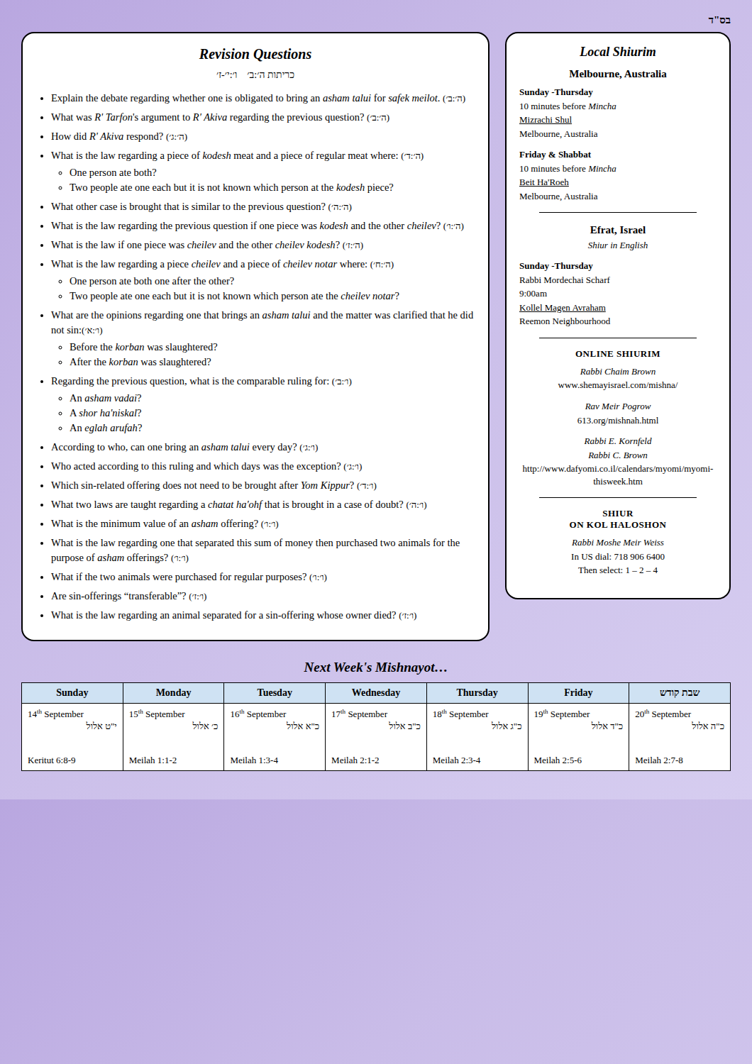בס"ד
Revision Questions
כריתות ה׳:ב׳ ו׳:י׳-ז׳
Explain the debate regarding whether one is obligated to bring an asham talui for safek meilot. (ה׳:ב׳)
What was R' Tarfon's argument to R' Akiva regarding the previous question? (ה׳:ב׳)
How did R' Akiva respond? (ה׳:ג׳)
What is the law regarding a piece of kodesh meat and a piece of regular meat where: (ה׳:ד׳)
One person ate both?
Two people ate one each but it is not known which person at the kodesh piece?
What other case is brought that is similar to the previous question? (ה׳:ה׳)
What is the law regarding the previous question if one piece was kodesh and the other cheilev? (ה׳:ו׳)
What is the law if one piece was cheilev and the other cheilev kodesh? (ה׳:ז׳)
What is the law regarding a piece cheilev and a piece of cheilev notar where: (ה׳:ח׳)
One person ate both one after the other?
Two people ate one each but it is not known which person ate the cheilev notar?
What are the opinions regarding one that brings an asham talui and the matter was clarified that he did not sin:(ו׳:א׳)
Before the korban was slaughtered?
After the korban was slaughtered?
Regarding the previous question, what is the comparable ruling for: (ו׳:ב׳)
An asham vadai?
A shor ha'niskal?
An eglah arufah?
According to who, can one bring an asham talui every day? (ו׳:ג׳)
Who acted according to this ruling and which days was the exception? (ו׳:ג׳)
Which sin-related offering does not need to be brought after Yom Kippur? (ו׳:ד׳)
What two laws are taught regarding a chatat ha'ohf that is brought in a case of doubt? (ו׳:ה׳)
What is the minimum value of an asham offering? (ו׳:ו׳)
What is the law regarding one that separated this sum of money then purchased two animals for the purpose of asham offerings? (ו׳:ו׳)
What if the two animals were purchased for regular purposes? (ו׳:ו׳)
Are sin-offerings “transferable”? (ו׳:ז׳)
What is the law regarding an animal separated for a sin-offering whose owner died? (ו׳:ז׳)
Local Shiurim
Melbourne, Australia
Sunday -Thursday
10 minutes before Mincha
Mizrachi Shul
Melbourne, Australia
Friday & Shabbat
10 minutes before Mincha
Beit Ha'Roeh
Melbourne, Australia
Efrat, Israel
Shiur in English
Sunday -Thursday
Rabbi Mordechai Scharf
9:00am
Kollel Magen Avraham
Reemon Neighbourhood
ONLINE SHIURIM
Rabbi Chaim Brown
www.shemayisrael.com/mishna/
Rav Meir Pogrow
613.org/mishnah.html
Rabbi E. Kornfeld
Rabbi C. Brown
http://www.dafyomi.co.il/calendars/myomi/myomi-thisweek.htm
SHIUR
ON KOL HALOSHON
Rabbi Moshe Meir Weiss
In US dial: 718 906 6400
Then select: 1 – 2 – 4
Next Week's Mishnayot…
| Sunday | Monday | Tuesday | Wednesday | Thursday | Friday | שבת קודש |
| --- | --- | --- | --- | --- | --- | --- |
| 14 th September י"ט אלול Keritut 6:8-9 | 15 th September כ׳ אלול Meilah 1:1-2 | 16 th September כ"א אלול Meilah 1:3-4 | 17 th September כ"ב אלול Meilah 2:1-2 | 18 th September כ"ג אלול Meilah 2:3-4 | 19 th September כ"ד אלול Meilah 2:5-6 | 20 th September כ"ה אלול Meilah 2:7-8 |